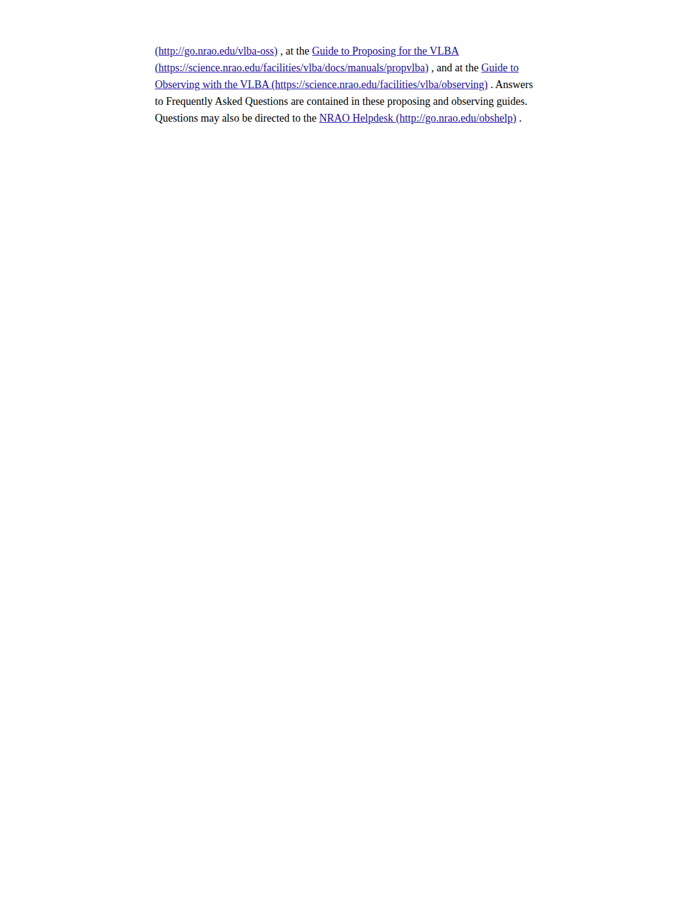(http://go.nrao.edu/vlba-oss) , at the Guide to Proposing for the VLBA (https://science.nrao.edu/facilities/vlba/docs/manuals/propvlba) , and at the Guide to Observing with the VLBA (https://science.nrao.edu/facilities/vlba/observing) . Answers to Frequently Asked Questions are contained in these proposing and observing guides. Questions may also be directed to the NRAO Helpdesk (http://go.nrao.edu/obshelp) .